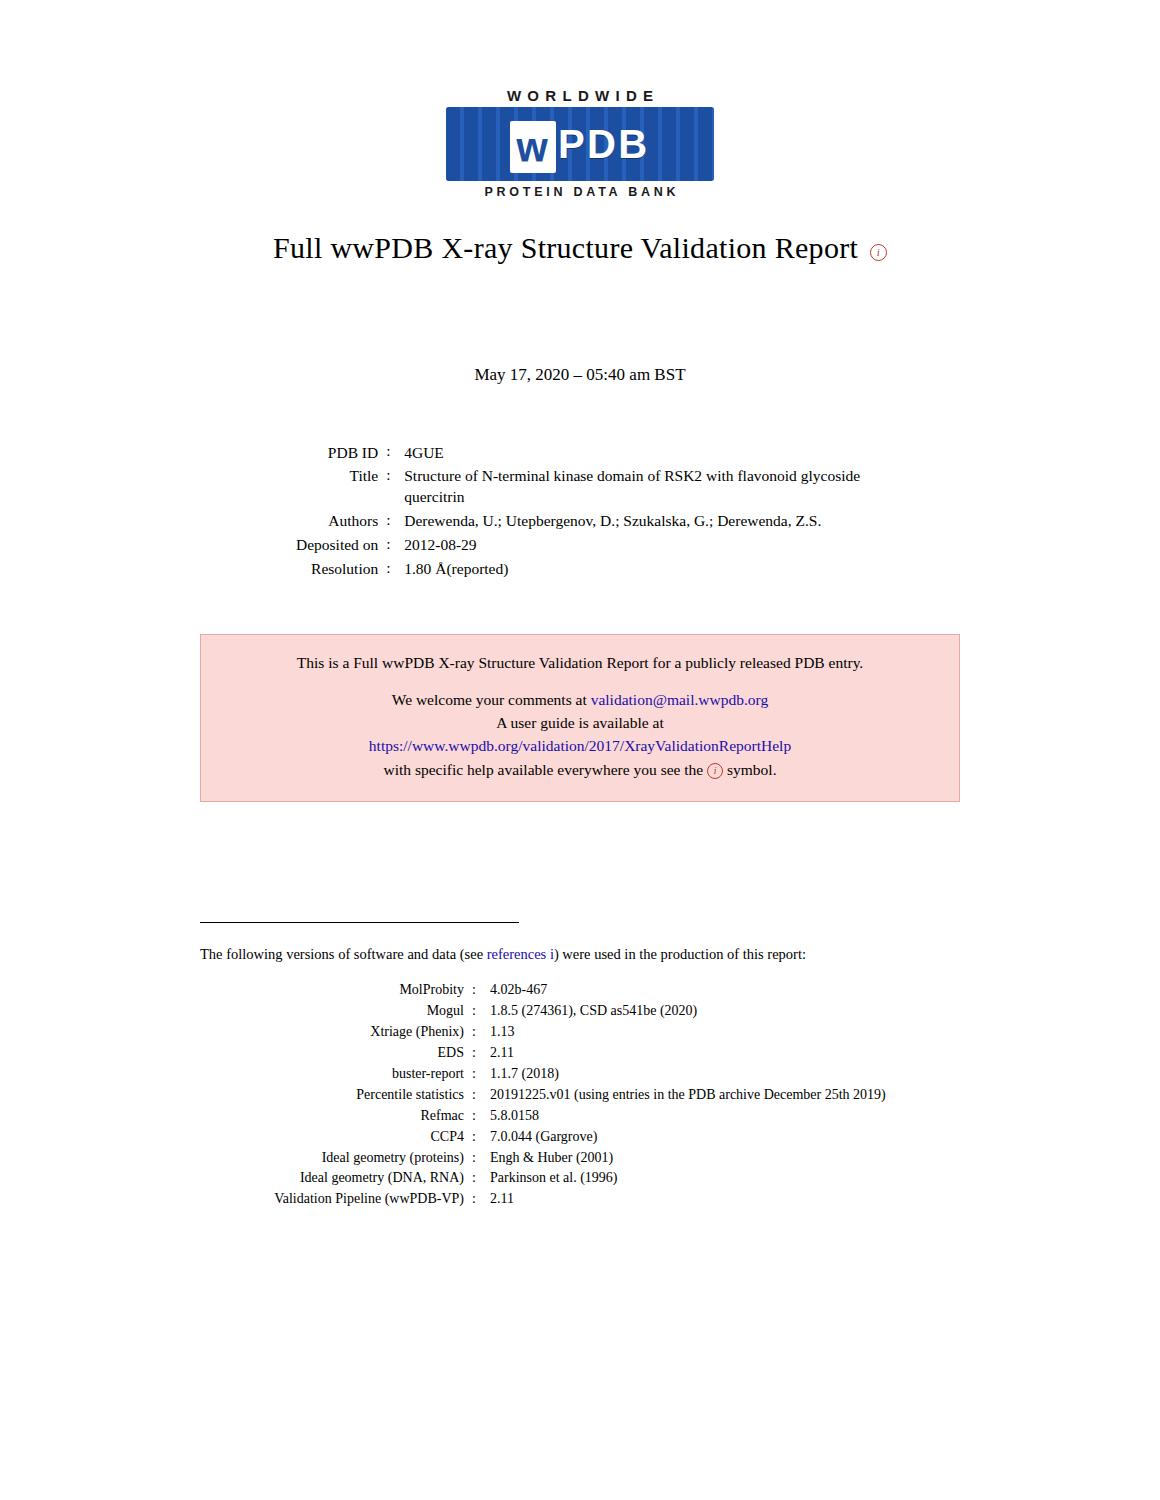WORLDWIDE
w PDB
PROTEIN DATA BANK
Full wwPDB X-ray Structure Validation Report i
May 17, 2020 – 05:40 am BST
| PDB ID | : | 4GUE |
| Title | : | Structure of N-terminal kinase domain of RSK2 with flavonoid glycoside quercitrin |
| Authors | : | Derewenda, U.; Utepbergenov, D.; Szukalska, G.; Derewenda, Z.S. |
| Deposited on | : | 2012-08-29 |
| Resolution | : | 1.80 Å(reported) |
This is a Full wwPDB X-ray Structure Validation Report for a publicly released PDB entry.
We welcome your comments at validation@mail.wwpdb.org
A user guide is available at
https://www.wwpdb.org/validation/2017/XrayValidationReportHelp
with specific help available everywhere you see the i symbol.
The following versions of software and data (see references i) were used in the production of this report:
| MolProbity | : | 4.02b-467 |
| Mogul | : | 1.8.5 (274361), CSD as541be (2020) |
| Xtriage (Phenix) | : | 1.13 |
| EDS | : | 2.11 |
| buster-report | : | 1.1.7 (2018) |
| Percentile statistics | : | 20191225.v01 (using entries in the PDB archive December 25th 2019) |
| Refmac | : | 5.8.0158 |
| CCP4 | : | 7.0.044 (Gargrove) |
| Ideal geometry (proteins) | : | Engh & Huber (2001) |
| Ideal geometry (DNA, RNA) | : | Parkinson et al. (1996) |
| Validation Pipeline (wwPDB-VP) | : | 2.11 |